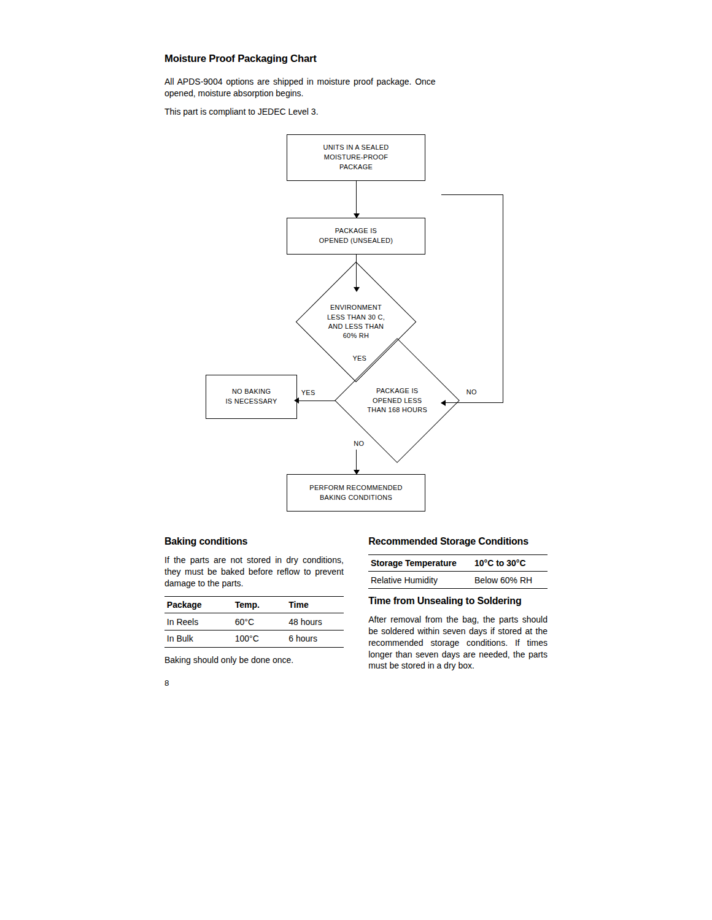Moisture Proof Packaging Chart
All APDS-9004 options are shipped in moisture proof package. Once opened, moisture absorption begins.
This part is compliant to JEDEC Level 3.
NO
UNITS IN A SEALED
MOISTURE-PROOF
PACKAGE
PACKAGE IS
OPENED (UNSEALED)
ENVIRONMENT
LESS THAN 30 C,
AND LESS THAN
60% RH
YES
NO BAKING
IS NECESSARY
YES
PACKAGE IS
OPENED LESS
THAN 168 HOURS
NO
PERFORM RECOMMENDED
BAKING CONDITIONS
Baking conditions
If the parts are not stored in dry conditions, they must be baked before reflow to prevent damage to the parts.
| Package | Temp. | Time |
| --- | --- | --- |
| In Reels | 60°C | 48 hours |
| In Bulk | 100°C | 6 hours |
Baking should only be done once.
Recommended Storage Conditions
| Storage Temperature | 10°C to 30°C |
| --- | --- |
| Relative Humidity | Below 60% RH |
Time from Unsealing to Soldering
After removal from the bag, the parts should be soldered within seven days if stored at the recommended storage conditions. If times longer than seven days are needed, the parts must be stored in a dry box.
8